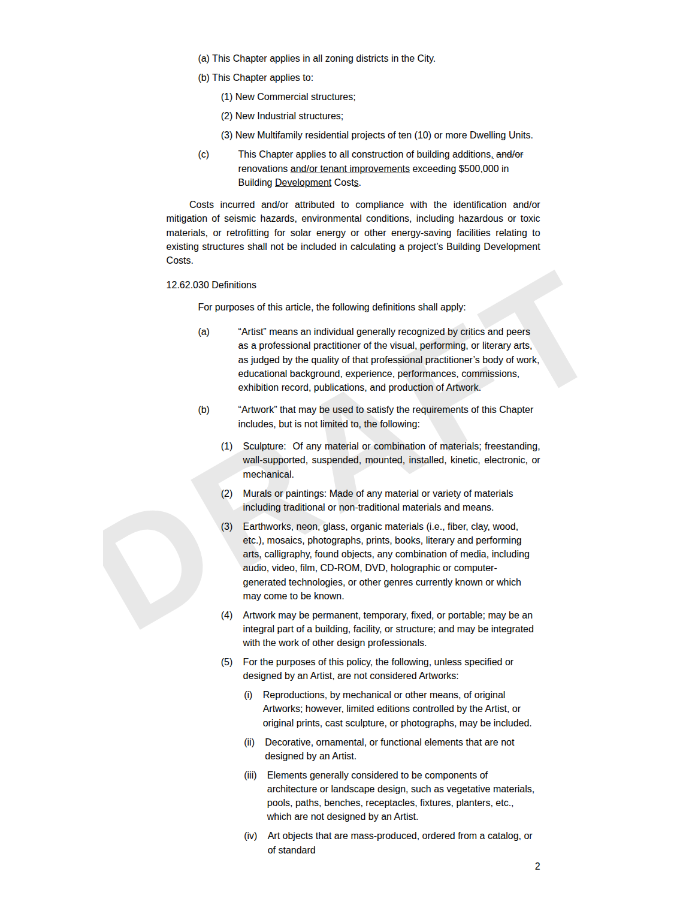DRAFT
(a) This Chapter applies in all zoning districts in the City.
(b) This Chapter applies to:
(1) New Commercial structures;
(2) New Industrial structures;
(3) New Multifamily residential projects of ten (10) or more Dwelling Units.
(c)
This Chapter applies to all construction of building additions, and/or renovations and/or tenant improvements exceeding $500,000 in Building Development Costs.
Costs incurred and/or attributed to compliance with the identification and/or mitigation of seismic hazards, environmental conditions, including hazardous or toxic materials, or retrofitting for solar energy or other energy-saving facilities relating to existing structures shall not be included in calculating a project’s Building Development Costs.
12.62.030 Definitions
For purposes of this article, the following definitions shall apply:
(a)
“Artist” means an individual generally recognized by critics and peers as a professional practitioner of the visual, performing, or literary arts, as judged by the quality of that professional practitioner’s body of work, educational background, experience, performances, commissions, exhibition record, publications, and production of Artwork.
(b)
“Artwork” that may be used to satisfy the requirements of this Chapter includes, but is not limited to, the following:
(1)
Sculpture: Of any material or combination of materials; freestanding, wall-supported, suspended, mounted, installed, kinetic, electronic, or mechanical.
(2)
Murals or paintings: Made of any material or variety of materials including traditional or non-traditional materials and means.
(3)
Earthworks, neon, glass, organic materials (i.e., fiber, clay, wood, etc.), mosaics, photographs, prints, books, literary and performing arts, calligraphy, found objects, any combination of media, including audio, video, film, CD-ROM, DVD, holographic or computer-generated technologies, or other genres currently known or which may come to be known.
(4)
Artwork may be permanent, temporary, fixed, or portable; may be an integral part of a building, facility, or structure; and may be integrated with the work of other design professionals.
(5)
For the purposes of this policy, the following, unless specified or designed by an Artist, are not considered Artworks:
(i)
Reproductions, by mechanical or other means, of original Artworks; however, limited editions controlled by the Artist, or original prints, cast sculpture, or photographs, may be included.
(ii)
Decorative, ornamental, or functional elements that are not designed by an Artist.
(iii)
Elements generally considered to be components of architecture or landscape design, such as vegetative materials, pools, paths, benches, receptacles, fixtures, planters, etc., which are not designed by an Artist.
(iv)
Art objects that are mass-produced, ordered from a catalog, or of standard
2